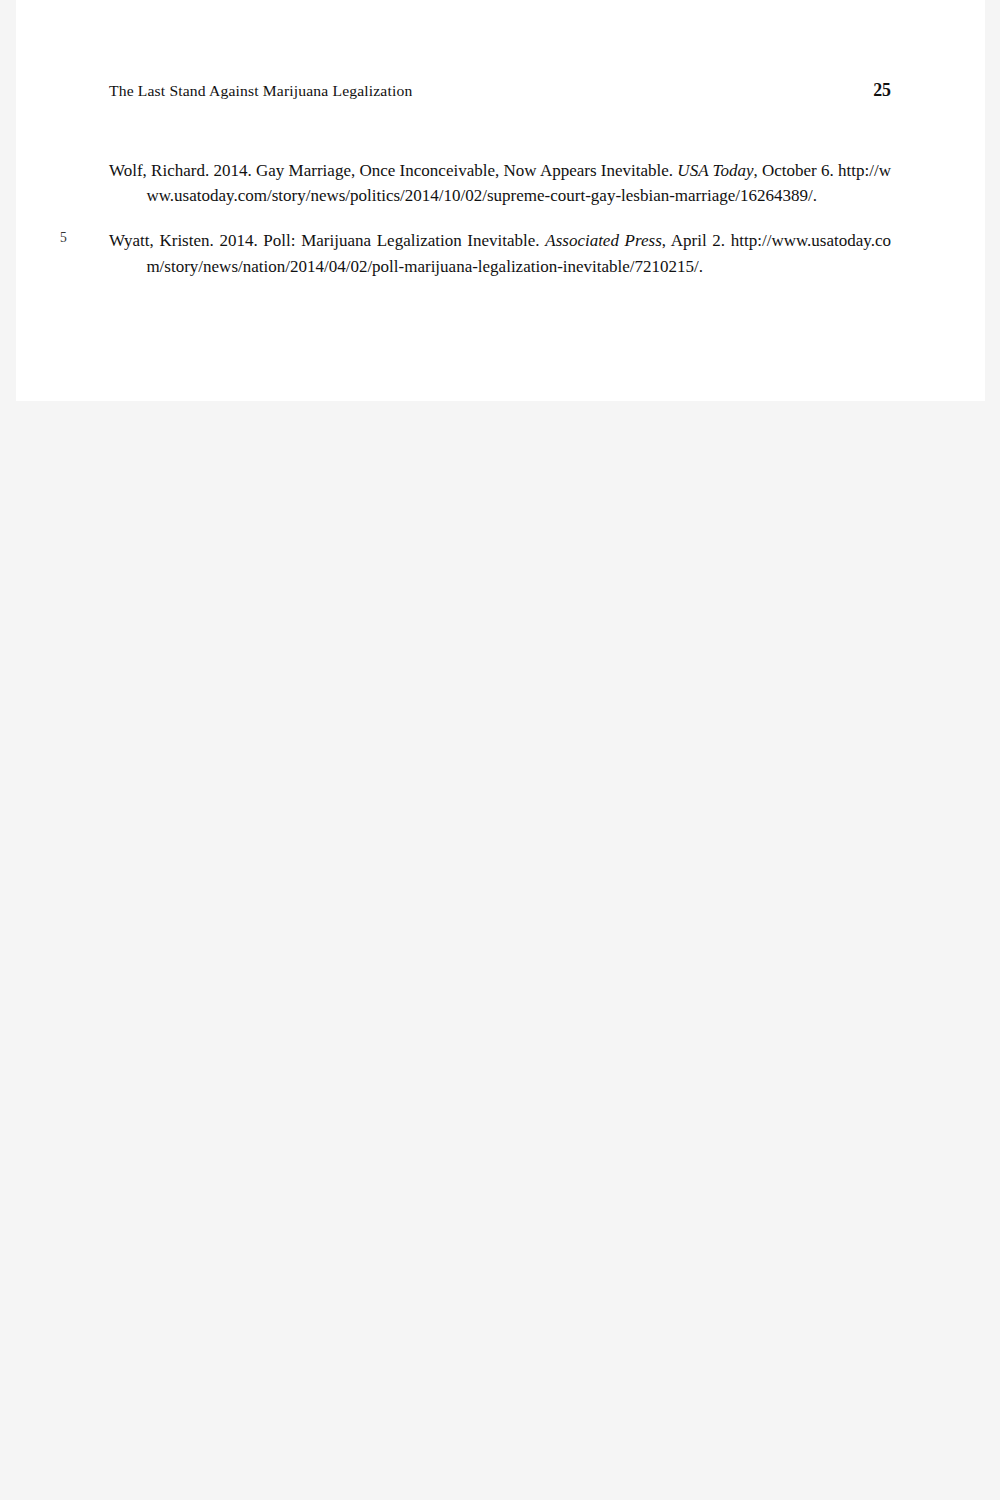The Last Stand Against Marijuana Legalization 25
Wolf, Richard. 2014. Gay Marriage, Once Inconceivable, Now Appears Inevitable. USA Today, October 6. http://www.usatoday.com/story/news/politics/2014/10/02/supreme-court-gay-lesbian-marriage/16264389/.
5 Wyatt, Kristen. 2014. Poll: Marijuana Legalization Inevitable. Associated Press, April 2. http://www.usatoday.com/story/news/nation/2014/04/02/poll-marijuana-legalization-inevitable/7210215/.